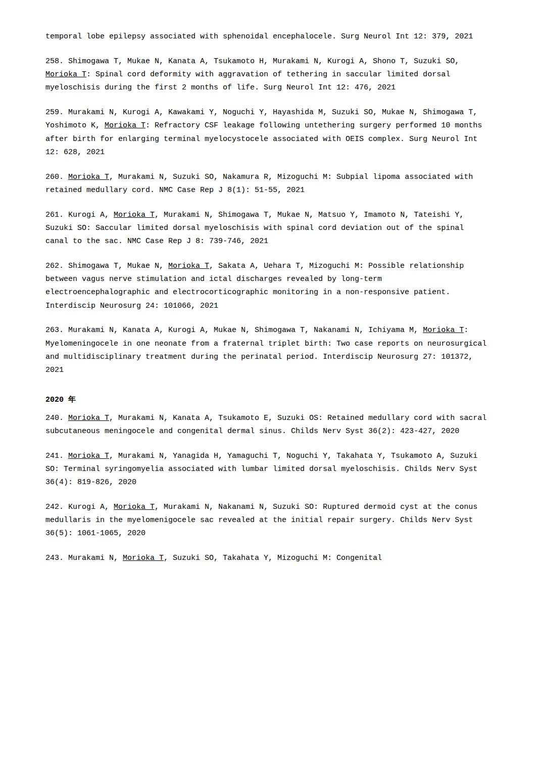temporal lobe epilepsy associated with sphenoidal encephalocele. Surg Neurol Int 12: 379, 2021
258. Shimogawa T, Mukae N, Kanata A, Tsukamoto H, Murakami N, Kurogi A, Shono T, Suzuki SO, Morioka T: Spinal cord deformity with aggravation of tethering in saccular limited dorsal myeloschisis during the first 2 months of life. Surg Neurol Int 12: 476, 2021
259. Murakami N, Kurogi A, Kawakami Y, Noguchi Y, Hayashida M, Suzuki SO, Mukae N, Shimogawa T, Yoshimoto K, Morioka T: Refractory CSF leakage following untethering surgery performed 10 months after birth for enlarging terminal myelocystocele associated with OEIS complex. Surg Neurol Int 12: 628, 2021
260. Morioka T, Murakami N, Suzuki SO, Nakamura R, Mizoguchi M: Subpial lipoma associated with retained medullary cord. NMC Case Rep J 8(1): 51-55, 2021
261. Kurogi A, Morioka T, Murakami N, Shimogawa T, Mukae N, Matsuo Y, Imamoto N, Tateishi Y, Suzuki SO: Saccular limited dorsal myeloschisis with spinal cord deviation out of the spinal canal to the sac. NMC Case Rep J 8: 739-746, 2021
262. Shimogawa T, Mukae N, Morioka T, Sakata A, Uehara T, Mizoguchi M: Possible relationship between vagus nerve stimulation and ictal discharges revealed by long-term electroencephalographic and electrocorticographic monitoring in a non-responsive patient. Interdiscip Neurosurg 24: 101066, 2021
263. Murakami N, Kanata A, Kurogi A, Mukae N, Shimogawa T, Nakanami N, Ichiyama M, Morioka T: Myelomeningocele in one neonate from a fraternal triplet birth: Two case reports on neurosurgical and multidisciplinary treatment during the perinatal period. Interdiscip Neurosurg 27: 101372, 2021
2020 年
240. Morioka T, Murakami N, Kanata A, Tsukamoto E, Suzuki OS: Retained medullary cord with sacral subcutaneous meningocele and congenital dermal sinus. Childs Nerv Syst 36(2): 423-427, 2020
241. Morioka T, Murakami N, Yanagida H, Yamaguchi T, Noguchi Y, Takahata Y, Tsukamoto A, Suzuki SO: Terminal syringomyelia associated with lumbar limited dorsal myeloschisis. Childs Nerv Syst 36(4): 819-826, 2020
242. Kurogi A, Morioka T, Murakami N, Nakanami N, Suzuki SO: Ruptured dermoid cyst at the conus medullaris in the myelomenigocele sac revealed at the initial repair surgery. Childs Nerv Syst 36(5): 1061-1065, 2020
243. Murakami N, Morioka T, Suzuki SO, Takahata Y, Mizoguchi M: Congenital